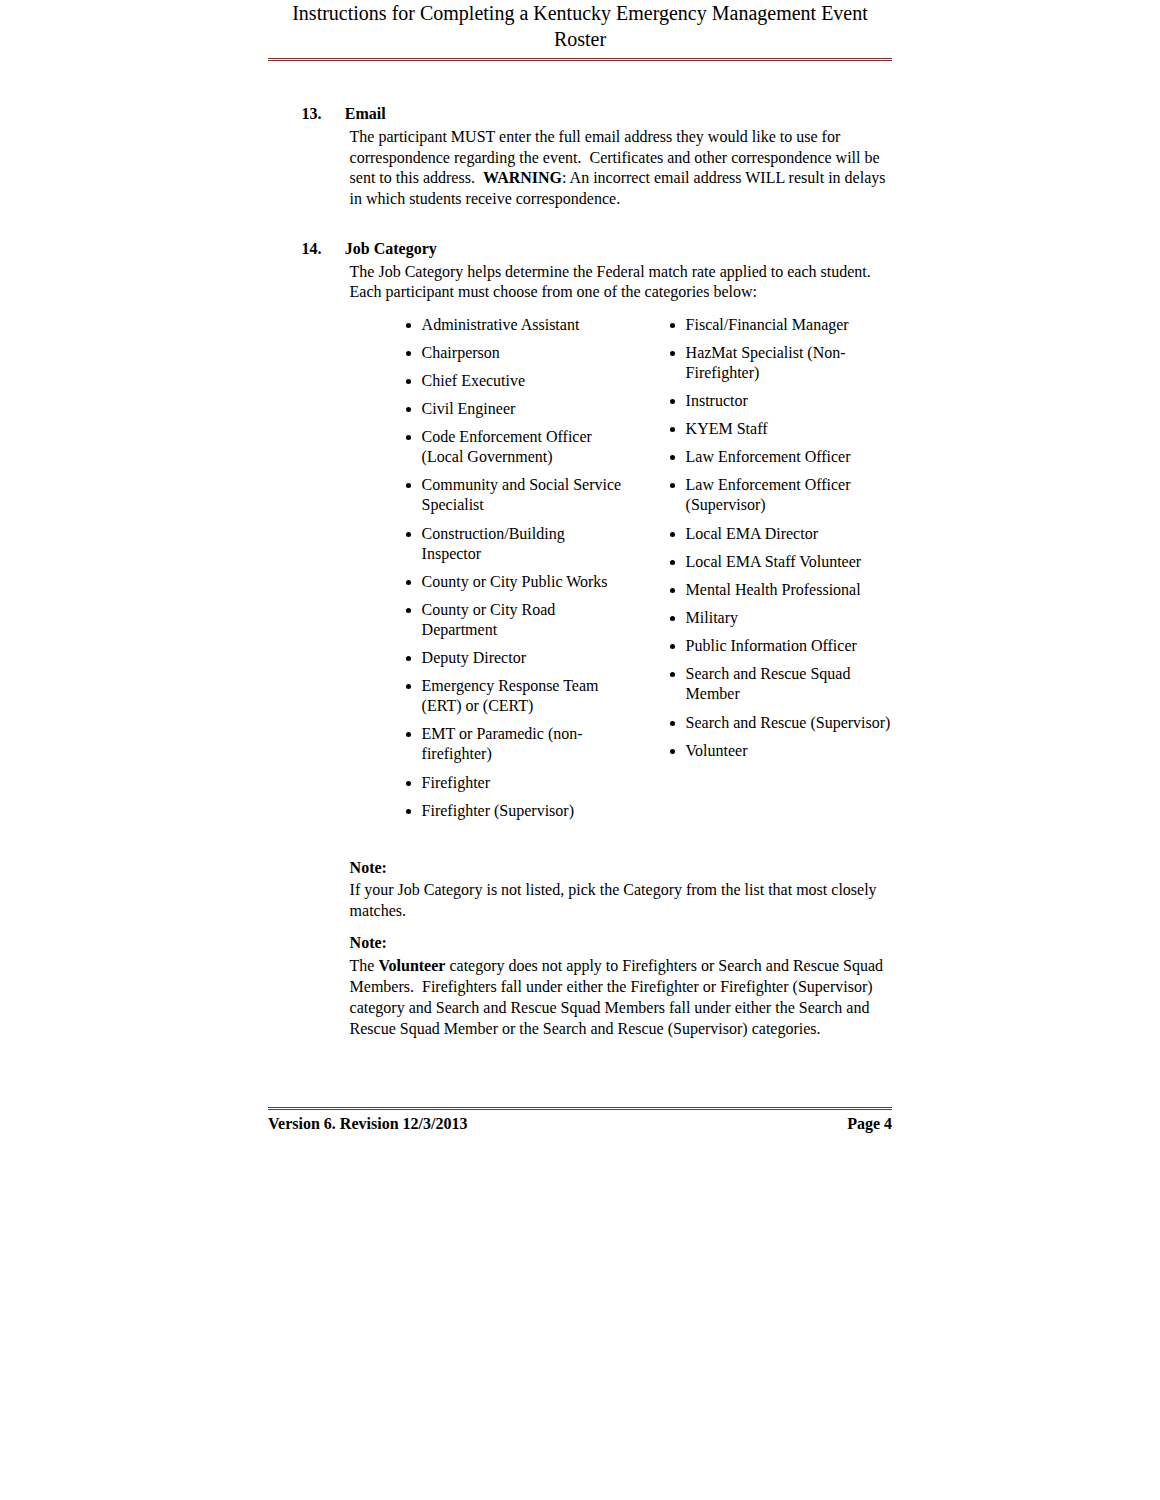Instructions for Completing a Kentucky Emergency Management Event Roster
13. Email
The participant MUST enter the full email address they would like to use for correspondence regarding the event. Certificates and other correspondence will be sent to this address. WARNING: An incorrect email address WILL result in delays in which students receive correspondence.
14. Job Category
The Job Category helps determine the Federal match rate applied to each student. Each participant must choose from one of the categories below:
Administrative Assistant
Chairperson
Chief Executive
Civil Engineer
Code Enforcement Officer (Local Government)
Community and Social Service Specialist
Construction/Building Inspector
County or City Public Works
County or City Road Department
Deputy Director
Emergency Response Team (ERT) or (CERT)
EMT or Paramedic (non-firefighter)
Firefighter
Firefighter (Supervisor)
Fiscal/Financial Manager
HazMat Specialist (Non-Firefighter)
Instructor
KYEM Staff
Law Enforcement Officer
Law Enforcement Officer (Supervisor)
Local EMA Director
Local EMA Staff Volunteer
Mental Health Professional
Military
Public Information Officer
Search and Rescue Squad Member
Search and Rescue (Supervisor)
Volunteer
Note:
If your Job Category is not listed, pick the Category from the list that most closely matches.
Note:
The Volunteer category does not apply to Firefighters or Search and Rescue Squad Members. Firefighters fall under either the Firefighter or Firefighter (Supervisor) category and Search and Rescue Squad Members fall under either the Search and Rescue Squad Member or the Search and Rescue (Supervisor) categories.
Version 6. Revision 12/3/2013 Page 4